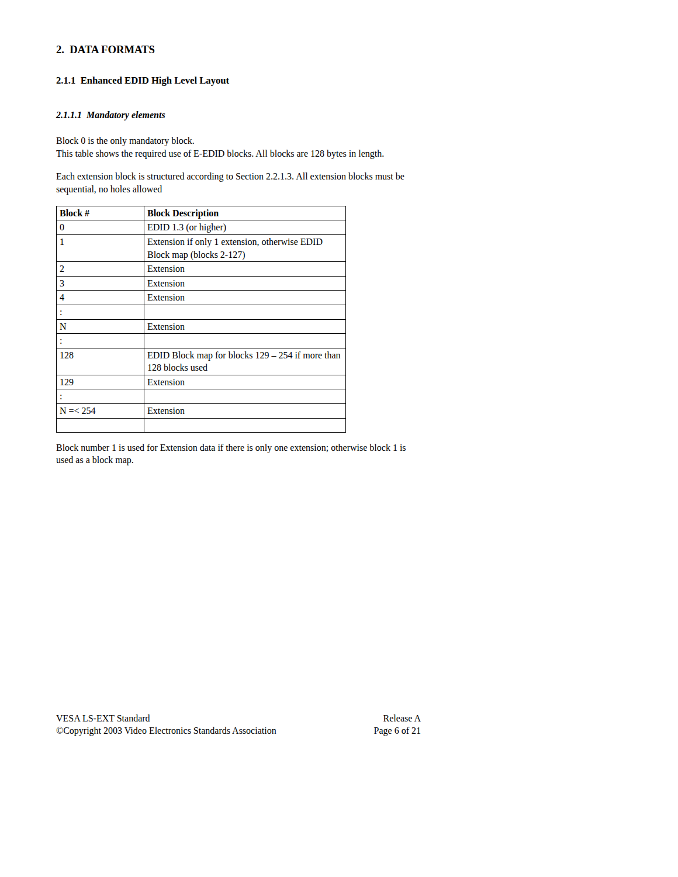2. DATA FORMATS
2.1.1 Enhanced EDID High Level Layout
2.1.1.1 Mandatory elements
Block 0 is the only mandatory block.
This table shows the required use of E-EDID blocks. All blocks are 128 bytes in length.
Each extension block is structured according to Section 2.2.1.3. All extension blocks must be sequential, no holes allowed
| Block # | Block Description |
| --- | --- |
| 0 | EDID 1.3 (or higher) |
| 1 | Extension if only 1 extension, otherwise EDID Block map (blocks 2-127) |
| 2 | Extension |
| 3 | Extension |
| 4 | Extension |
| : | |
| N | Extension |
| : | |
| 128 | EDID Block map for blocks 129 – 254 if more than 128 blocks used |
| 129 | Extension |
| : | |
| N =< 254 | Extension |
Block number 1 is used for Extension data if there is only one extension; otherwise block 1 is used as a block map.
VESA LS-EXT Standard Release A
©Copyright 2003 Video Electronics Standards Association Page 6 of 21